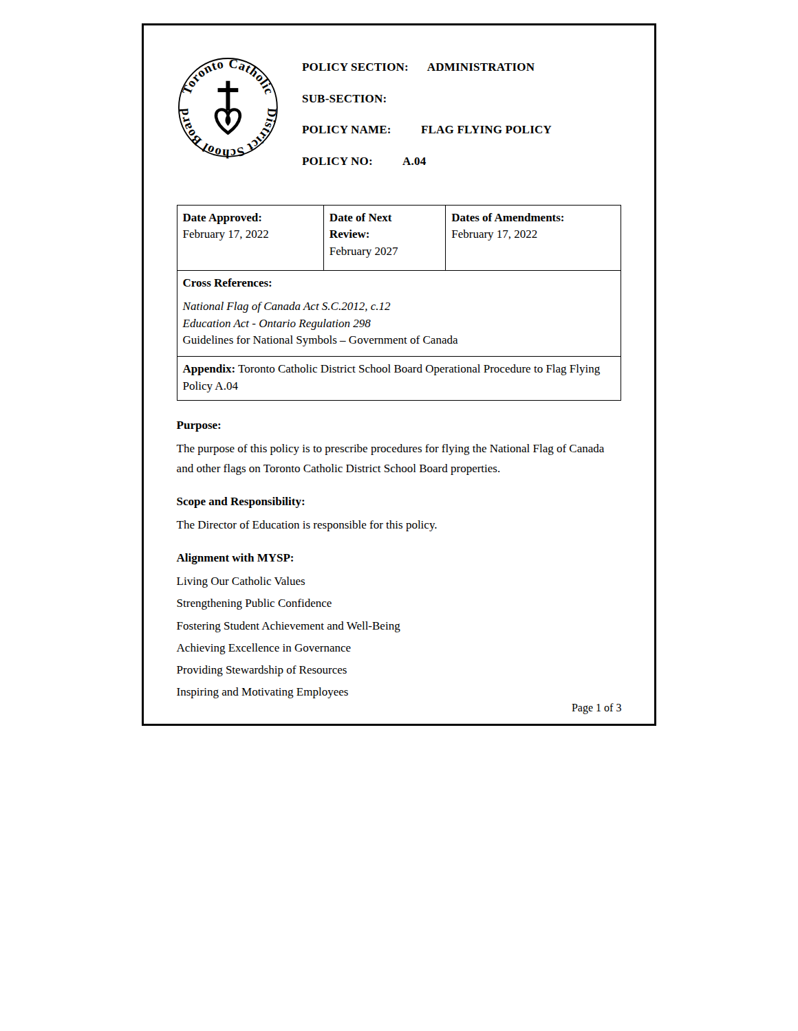Toronto Catholic District School Board
POLICY SECTION: ADMINISTRATION
SUB-SECTION:
POLICY NAME: FLAG FLYING POLICY
POLICY NO: A.04
| Date Approved: February 17, 2022 | Date of Next Review: February 2027 | Dates of Amendments: February 17, 2022 |
| Cross References: National Flag of Canada Act S.C.2012, c.12 Education Act - Ontario Regulation 298 Guidelines for National Symbols – Government of Canada |
| Appendix: Toronto Catholic District School Board Operational Procedure to Flag Flying Policy A.04 |
Purpose:
The purpose of this policy is to prescribe procedures for flying the National Flag of Canada and other flags on Toronto Catholic District School Board properties.
Scope and Responsibility:
The Director of Education is responsible for this policy.
Alignment with MYSP:
Living Our Catholic Values
Strengthening Public Confidence
Fostering Student Achievement and Well-Being
Achieving Excellence in Governance
Providing Stewardship of Resources
Inspiring and Motivating Employees
Page 1 of 3